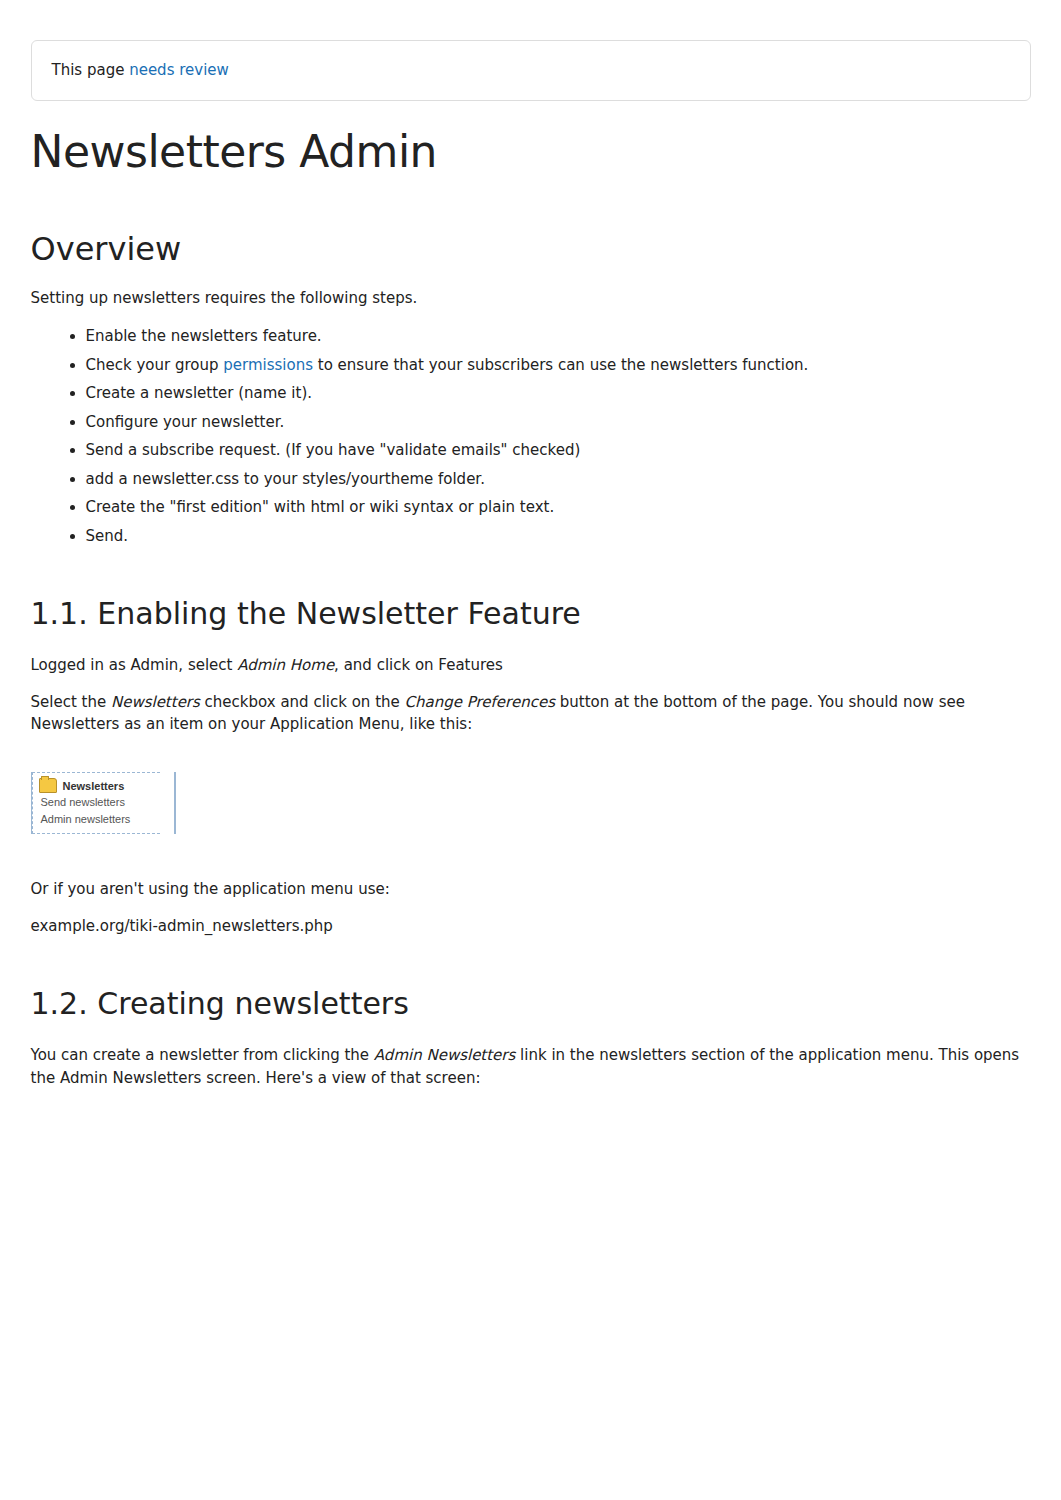This page needs review
Newsletters Admin
Overview
Setting up newsletters requires the following steps.
Enable the newsletters feature.
Check your group permissions to ensure that your subscribers can use the newsletters function.
Create a newsletter (name it).
Configure your newsletter.
Send a subscribe request. (If you have "validate emails" checked)
add a newsletter.css to your styles/yourtheme folder.
Create the "first edition" with html or wiki syntax or plain text.
Send.
1.1. Enabling the Newsletter Feature
Logged in as Admin, select Admin Home, and click on Features
Select the Newsletters checkbox and click on the Change Preferences button at the bottom of the page. You should now see Newsletters as an item on your Application Menu, like this:
Newsletters
Send newsletters
Admin newsletters
Or if you aren't using the application menu use:
example.org/tiki-admin_newsletters.php
1.2. Creating newsletters
You can create a newsletter from clicking the Admin Newsletters link in the newsletters section of the application menu. This opens the Admin Newsletters screen. Here's a view of that screen: